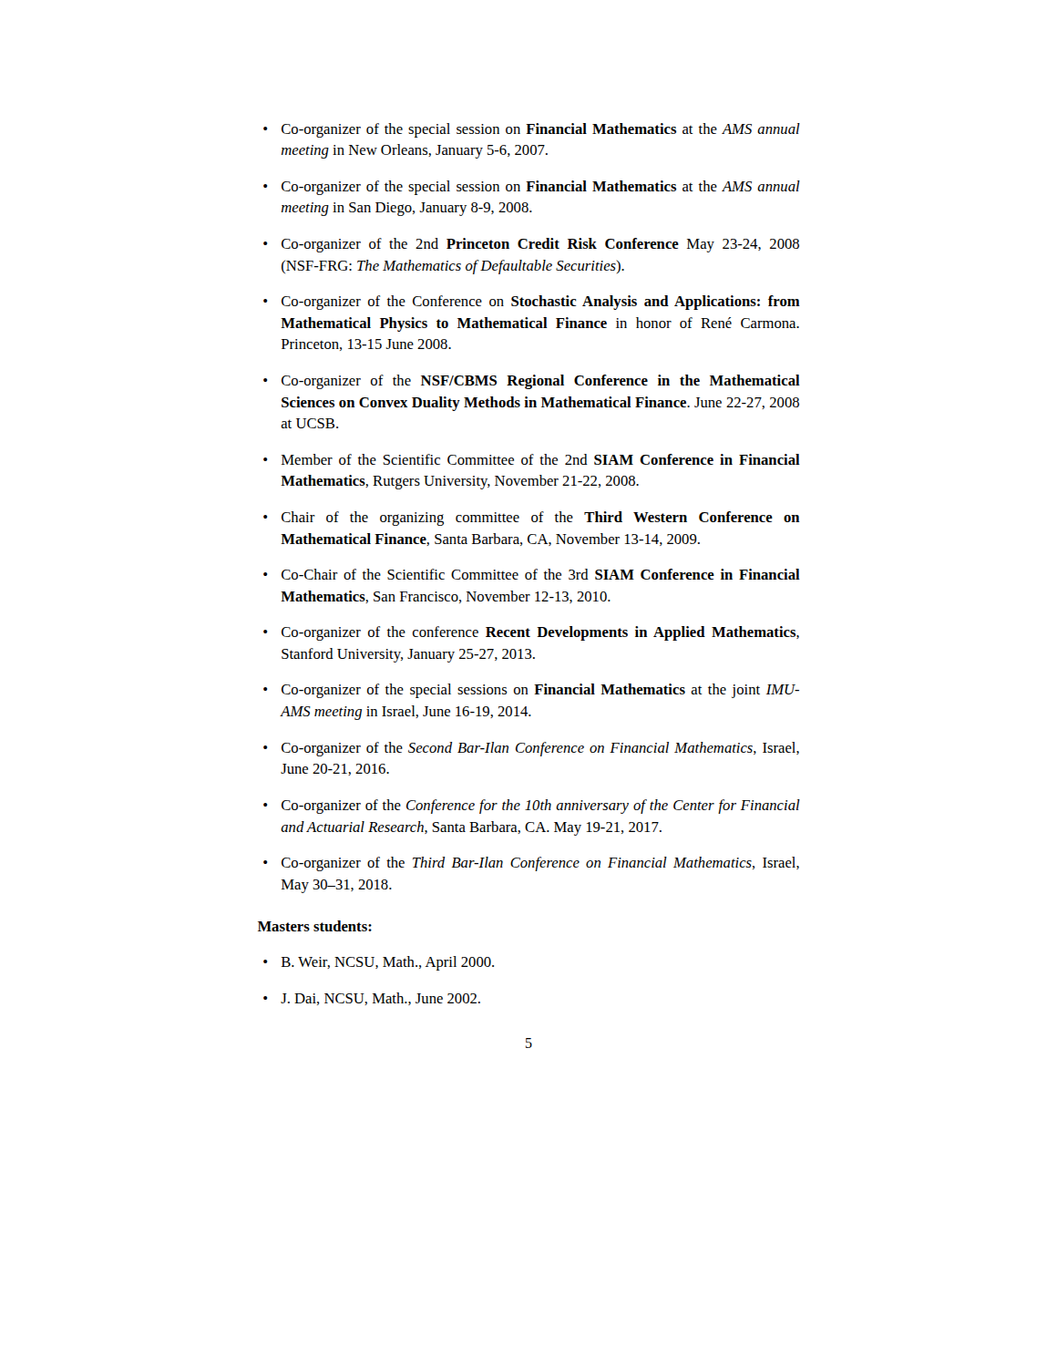Co-organizer of the special session on Financial Mathematics at the AMS annual meeting in New Orleans, January 5-6, 2007.
Co-organizer of the special session on Financial Mathematics at the AMS annual meeting in San Diego, January 8-9, 2008.
Co-organizer of the 2nd Princeton Credit Risk Conference May 23-24, 2008 (NSF-FRG: The Mathematics of Defaultable Securities).
Co-organizer of the Conference on Stochastic Analysis and Applications: from Mathematical Physics to Mathematical Finance in honor of René Carmona. Princeton, 13-15 June 2008.
Co-organizer of the NSF/CBMS Regional Conference in the Mathematical Sciences on Convex Duality Methods in Mathematical Finance. June 22-27, 2008 at UCSB.
Member of the Scientific Committee of the 2nd SIAM Conference in Financial Mathematics, Rutgers University, November 21-22, 2008.
Chair of the organizing committee of the Third Western Conference on Mathematical Finance, Santa Barbara, CA, November 13-14, 2009.
Co-Chair of the Scientific Committee of the 3rd SIAM Conference in Financial Mathematics, San Francisco, November 12-13, 2010.
Co-organizer of the conference Recent Developments in Applied Mathematics, Stanford University, January 25-27, 2013.
Co-organizer of the special sessions on Financial Mathematics at the joint IMU-AMS meeting in Israel, June 16-19, 2014.
Co-organizer of the Second Bar-Ilan Conference on Financial Mathematics, Israel, June 20-21, 2016.
Co-organizer of the Conference for the 10th anniversary of the Center for Financial and Actuarial Research, Santa Barbara, CA. May 19-21, 2017.
Co-organizer of the Third Bar-Ilan Conference on Financial Mathematics, Israel, May 30–31, 2018.
Masters students:
B. Weir, NCSU, Math., April 2000.
J. Dai, NCSU, Math., June 2002.
5